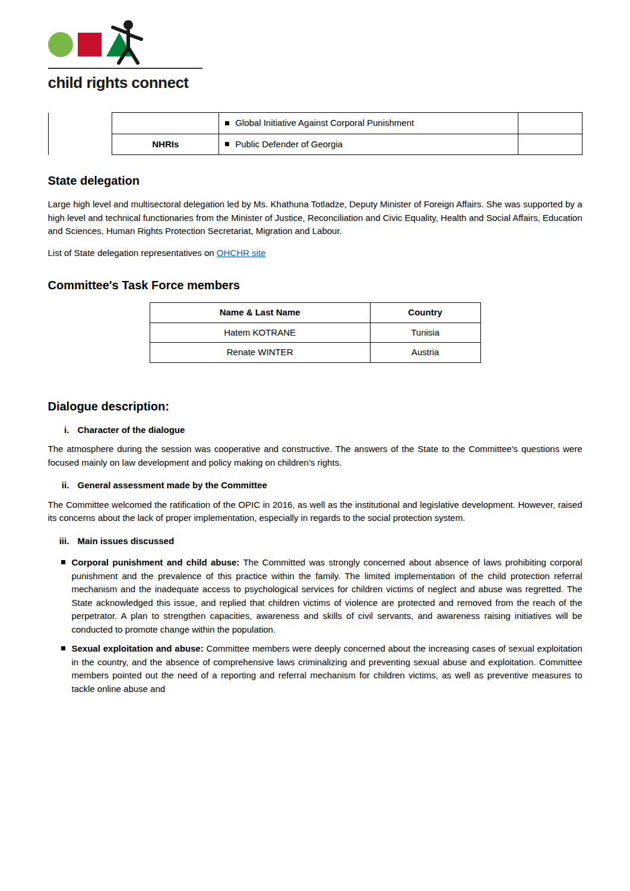child rights connect
| | | Global Initiative Against Corporal Punishment | |
| | NHRIs | Public Defender of Georgia | |
State delegation
Large high level and multisectoral delegation led by Ms. Khathuna Totladze, Deputy Minister of Foreign Affairs. She was supported by a high level and technical functionaries from the Minister of Justice, Reconciliation and Civic Equality, Health and Social Affairs, Education and Sciences, Human Rights Protection Secretariat, Migration and Labour.
List of State delegation representatives on OHCHR site
Committee's Task Force members
| Name & Last Name | Country |
| --- | --- |
| Hatem KOTRANE | Tunisia |
| Renate WINTER | Austria |
Dialogue description:
Character of the dialogue
The atmosphere during the session was cooperative and constructive. The answers of the State to the Committee's questions were focused mainly on law development and policy making on children's rights.
General assessment made by the Committee
The Committee welcomed the ratification of the OPIC in 2016, as well as the institutional and legislative development. However, raised its concerns about the lack of proper implementation, especially in regards to the social protection system.
Main issues discussed
Corporal punishment and child abuse: The Committed was strongly concerned about absence of laws prohibiting corporal punishment and the prevalence of this practice within the family. The limited implementation of the child protection referral mechanism and the inadequate access to psychological services for children victims of neglect and abuse was regretted. The State acknowledged this issue, and replied that children victims of violence are protected and removed from the reach of the perpetrator. A plan to strengthen capacities, awareness and skills of civil servants, and awareness raising initiatives will be conducted to promote change within the population.
Sexual exploitation and abuse: Committee members were deeply concerned about the increasing cases of sexual exploitation in the country, and the absence of comprehensive laws criminalizing and preventing sexual abuse and exploitation. Committee members pointed out the need of a reporting and referral mechanism for children victims, as well as preventive measures to tackle online abuse and